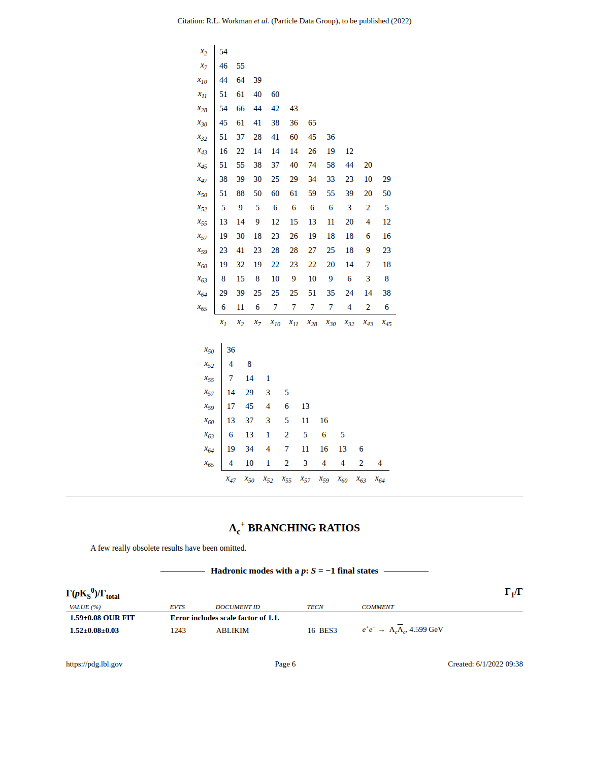Citation: R.L. Workman et al. (Particle Data Group), to be published (2022)
| x 2 | 54 | | | | | | | | | |
| x 7 | 46 | 55 | | | | | | | | |
| x 10 | 44 | 64 | 39 | | | | | | | |
| x 11 | 51 | 61 | 40 | 60 | | | | | | |
| x 28 | 54 | 66 | 44 | 42 | 43 | | | | | |
| x 30 | 45 | 61 | 41 | 38 | 36 | 65 | | | | |
| x 32 | 51 | 37 | 28 | 41 | 60 | 45 | 36 | | | |
| x 43 | 16 | 22 | 14 | 14 | 14 | 26 | 19 | 12 | | |
| x 45 | 51 | 55 | 38 | 37 | 40 | 74 | 58 | 44 | 20 | |
| x 47 | 38 | 39 | 30 | 25 | 29 | 34 | 33 | 23 | 10 | 29 |
| x 50 | 51 | 88 | 50 | 60 | 61 | 59 | 55 | 39 | 20 | 50 |
| x 52 | 5 | 9 | 5 | 6 | 6 | 6 | 6 | 3 | 2 | 5 |
| x 55 | 13 | 14 | 9 | 12 | 15 | 13 | 11 | 20 | 4 | 12 |
| x 57 | 19 | 30 | 18 | 23 | 26 | 19 | 18 | 18 | 6 | 16 |
| x 59 | 23 | 41 | 23 | 28 | 28 | 27 | 25 | 18 | 9 | 23 |
| x 60 | 19 | 32 | 19 | 22 | 23 | 22 | 20 | 14 | 7 | 18 |
| x 63 | 8 | 15 | 8 | 10 | 9 | 10 | 9 | 6 | 3 | 8 |
| x 64 | 29 | 39 | 25 | 25 | 25 | 51 | 35 | 24 | 14 | 38 |
| x 65 | 6 | 11 | 6 | 7 | 7 | 7 | 7 | 4 | 2 | 6 |
| | x 1 | x 2 | x 7 | x 10 | x 11 | x 28 | x 30 | x 32 | x 43 | x 45 |
| x 50 | 36 | | | | | | | | |
| x 52 | 4 | 8 | | | | | | | |
| x 55 | 7 | 14 | 1 | | | | | | |
| x 57 | 14 | 29 | 3 | 5 | | | | | |
| x 59 | 17 | 45 | 4 | 6 | 13 | | | | |
| x 60 | 13 | 37 | 3 | 5 | 11 | 16 | | | |
| x 63 | 6 | 13 | 1 | 2 | 5 | 6 | 5 | | |
| x 64 | 19 | 34 | 4 | 7 | 11 | 16 | 13 | 6 | |
| x 65 | 4 | 10 | 1 | 2 | 3 | 4 | 4 | 2 | 4 |
| | x 47 | x 50 | x 52 | x 55 | x 57 | x 59 | x 60 | x 63 | x 64 |
Λc+ BRANCHING RATIOS
A few really obsolete results have been omitted.
Hadronic modes with a p: S = −1 final states
Γ(p KS 0)/Γtotal Γ1/Γ
| VALUE (%) | EVTS | DOCUMENT ID | TECN | COMMENT |
| 1.59±0.08 OUR FIT | Error includes scale factor of 1.1. |
| 1.52±0.08±0.03 | 1243 | ABLIKIM | 16 BES3 | e + e − → Λ c Λ c , 4.599 GeV |
https://pdg.lbl.gov Page 6 Created: 6/1/2022 09:38